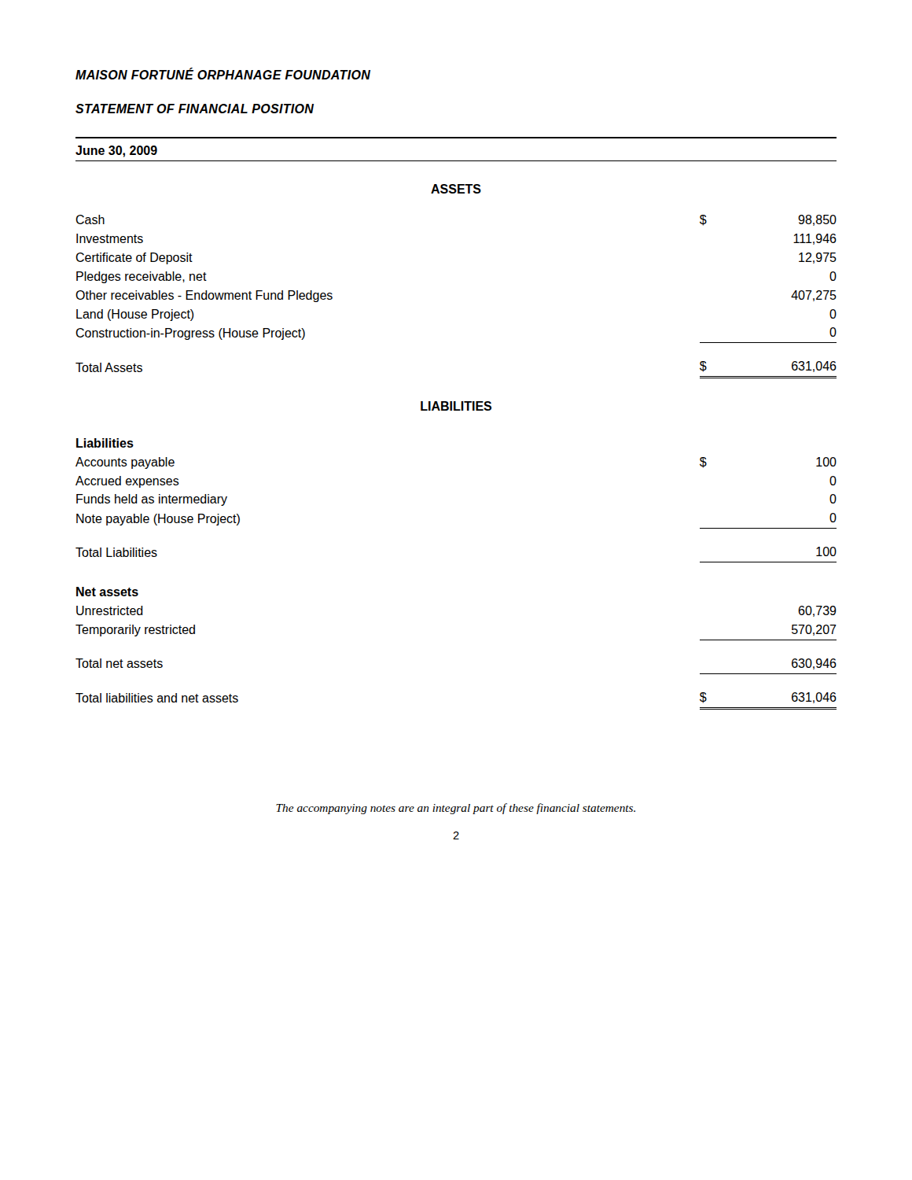MAISON FORTUNÉ ORPHANAGE FOUNDATION
STATEMENT OF FINANCIAL POSITION
June 30, 2009
| ASSETS |
| Cash | | $ | 98,850 |
| Investments | | | 111,946 |
| Certificate of Deposit | | | 12,975 |
| Pledges receivable, net | | | 0 |
| Other receivables - Endowment Fund Pledges | | | 407,275 |
| Land (House Project) | | | 0 |
| Construction-in-Progress (House Project) | | | 0 |
| Total Assets | | $ | 631,046 |
| LIABILITIES |
| Liabilities |
| Accounts payable | | $ | 100 |
| Accrued expenses | | | 0 |
| Funds held as intermediary | | | 0 |
| Note payable (House Project) | | | 0 |
| Total Liabilities | | | 100 |
| Net assets |
| Unrestricted | | | 60,739 |
| Temporarily restricted | | | 570,207 |
| Total net assets | | | 630,946 |
| Total liabilities and net assets | | $ | 631,046 |
The accompanying notes are an integral part of these financial statements.
2